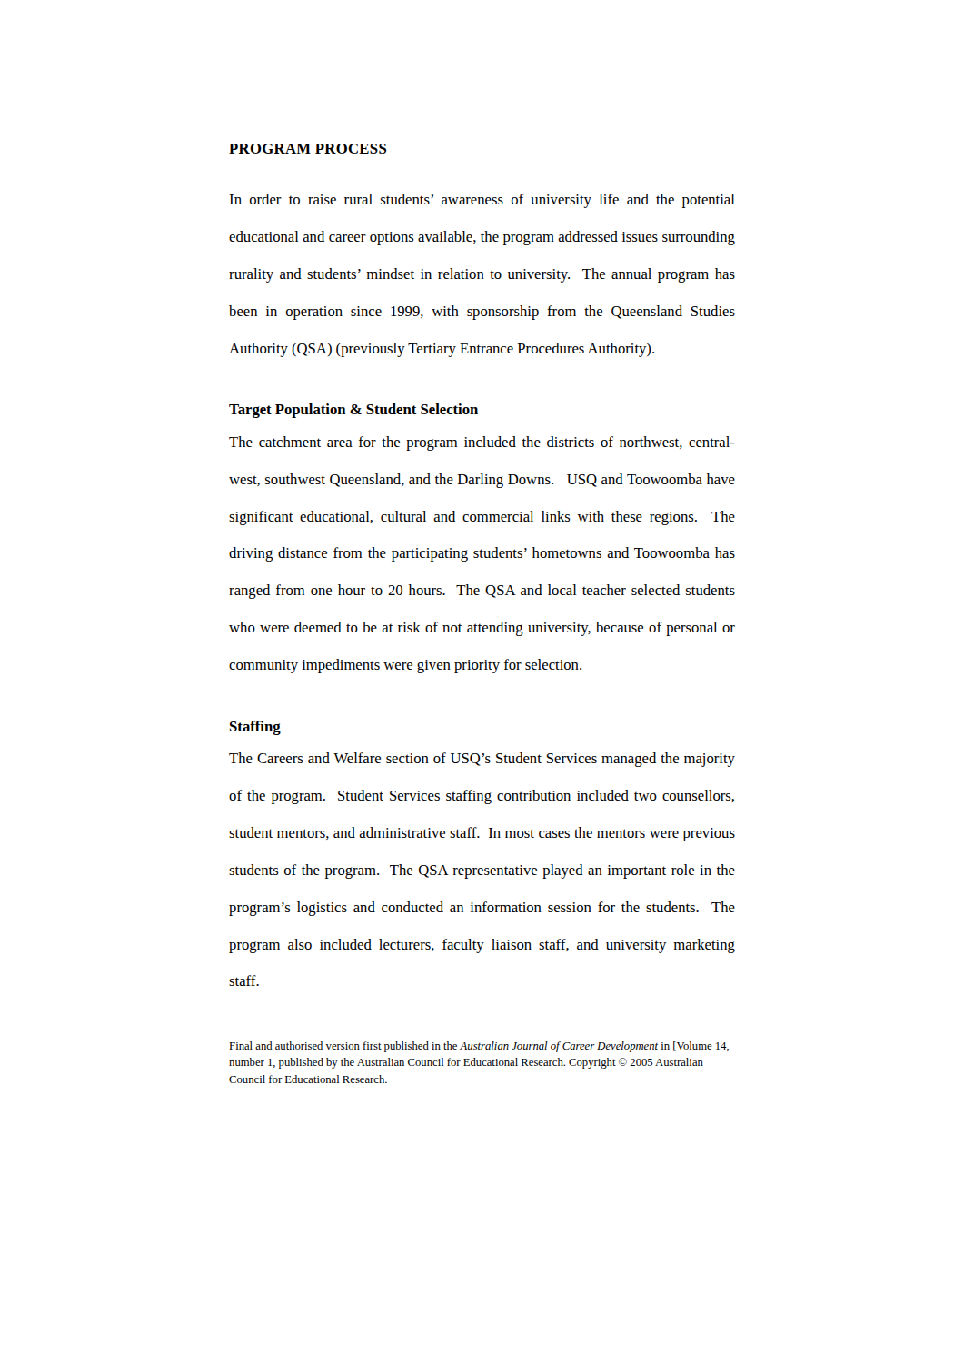PROGRAM PROCESS
In order to raise rural students’ awareness of university life and the potential educational and career options available, the program addressed issues surrounding rurality and students’ mindset in relation to university. The annual program has been in operation since 1999, with sponsorship from the Queensland Studies Authority (QSA) (previously Tertiary Entrance Procedures Authority).
Target Population & Student Selection
The catchment area for the program included the districts of northwest, central-west, southwest Queensland, and the Darling Downs. USQ and Toowoomba have significant educational, cultural and commercial links with these regions. The driving distance from the participating students’ hometowns and Toowoomba has ranged from one hour to 20 hours. The QSA and local teacher selected students who were deemed to be at risk of not attending university, because of personal or community impediments were given priority for selection.
Staffing
The Careers and Welfare section of USQ’s Student Services managed the majority of the program. Student Services staffing contribution included two counsellors, student mentors, and administrative staff. In most cases the mentors were previous students of the program. The QSA representative played an important role in the program’s logistics and conducted an information session for the students. The program also included lecturers, faculty liaison staff, and university marketing staff.
Final and authorised version first published in the Australian Journal of Career Development in [Volume 14, number 1, published by the Australian Council for Educational Research. Copyright © 2005 Australian Council for Educational Research.